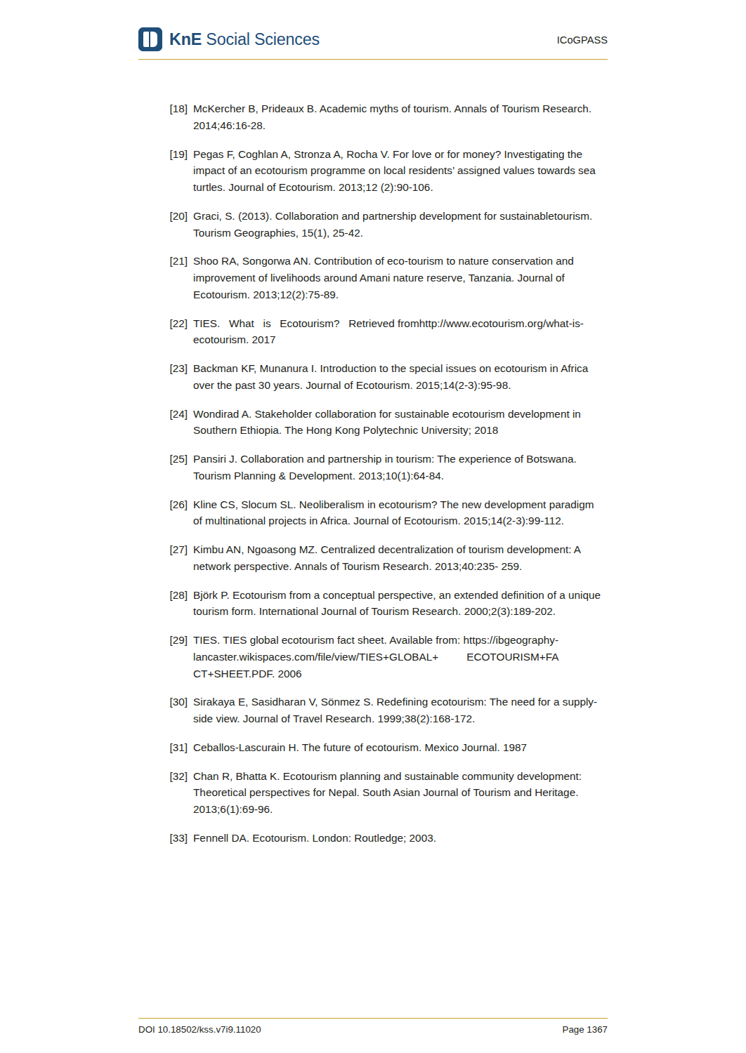KnE Social Sciences
ICoGPASS
[18] McKercher B, Prideaux B. Academic myths of tourism. Annals of Tourism Research. 2014;46:16-28.
[19] Pegas F, Coghlan A, Stronza A, Rocha V. For love or for money? Investigating the impact of an ecotourism programme on local residents’ assigned values towards sea turtles. Journal of Ecotourism. 2013;12 (2):90-106.
[20] Graci, S. (2013). Collaboration and partnership development for sustainabletourism. Tourism Geographies, 15(1), 25-42.
[21] Shoo RA, Songorwa AN. Contribution of eco-tourism to nature conservation and improvement of livelihoods around Amani nature reserve, Tanzania. Journal of Ecotourism. 2013;12(2):75-89.
[22] TIES. What is Ecotourism? Retrieved fromhttp://www.ecotourism.org/what-is-ecotourism. 2017
[23] Backman KF, Munanura I. Introduction to the special issues on ecotourism in Africa over the past 30 years. Journal of Ecotourism. 2015;14(2-3):95-98.
[24] Wondirad A. Stakeholder collaboration for sustainable ecotourism development in Southern Ethiopia. The Hong Kong Polytechnic University; 2018
[25] Pansiri J. Collaboration and partnership in tourism: The experience of Botswana. Tourism Planning & Development. 2013;10(1):64-84.
[26] Kline CS, Slocum SL. Neoliberalism in ecotourism? The new development paradigm of multinational projects in Africa. Journal of Ecotourism. 2015;14(2-3):99-112.
[27] Kimbu AN, Ngoasong MZ. Centralized decentralization of tourism development: A network perspective. Annals of Tourism Research. 2013;40:235- 259.
[28] Björk P. Ecotourism from a conceptual perspective, an extended definition of a unique tourism form. International Journal of Tourism Research. 2000;2(3):189-202.
[29] TIES. TIES global ecotourism fact sheet. Available from: https://ibgeography-lancaster.wikispaces.com/file/view/TIES+GLOBAL+ ECOTOURISM+FA CT+SHEET.PDF. 2006
[30] Sirakaya E, Sasidharan V, Sönmez S. Redefining ecotourism: The need for a supply-side view. Journal of Travel Research. 1999;38(2):168-172.
[31] Ceballos-Lascurain H. The future of ecotourism. Mexico Journal. 1987
[32] Chan R, Bhatta K. Ecotourism planning and sustainable community development: Theoretical perspectives for Nepal. South Asian Journal of Tourism and Heritage. 2013;6(1):69-96.
[33] Fennell DA. Ecotourism. London: Routledge; 2003.
DOI 10.18502/kss.v7i9.11020
Page 1367